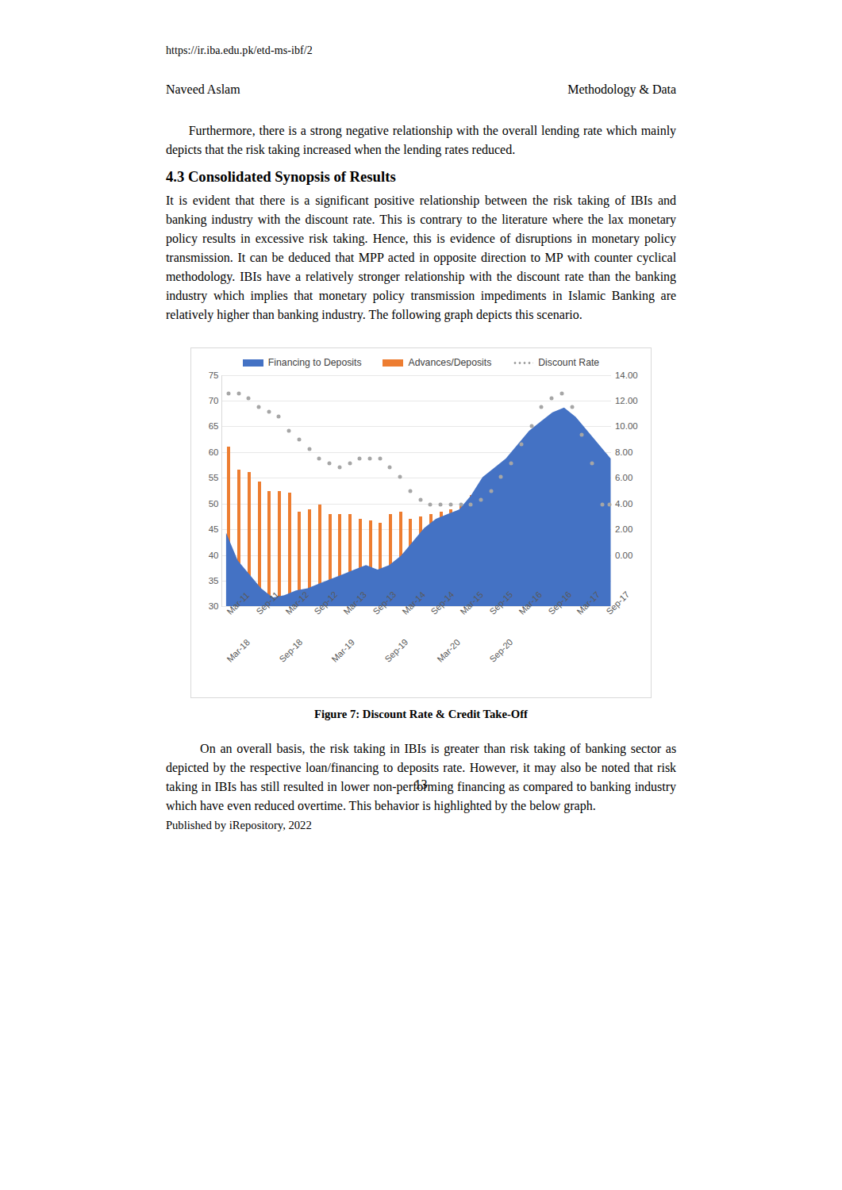https://ir.iba.edu.pk/etd-ms-ibf/2
Naveed Aslam
Methodology & Data
Furthermore, there is a strong negative relationship with the overall lending rate which mainly depicts that the risk taking increased when the lending rates reduced.
4.3 Consolidated Synopsis of Results
It is evident that there is a significant positive relationship between the risk taking of IBIs and banking industry with the discount rate. This is contrary to the literature where the lax monetary policy results in excessive risk taking. Hence, this is evidence of disruptions in monetary policy transmission. It can be deduced that MPP acted in opposite direction to MP with counter cyclical methodology. IBIs have a relatively stronger relationship with the discount rate than the banking industry which implies that monetary policy transmission impediments in Islamic Banking are relatively higher than banking industry. The following graph depicts this scenario.
Financing to Deposits Advances/Deposits Discount Rate
7514.00
7012.00
6510.00
608.00
556.00
504.00
452.00
400.00
35
30
Mar-11 Sep-11 Mar-12 Sep-12 Mar-13 Sep-13 Mar-14 Sep-14 Mar-15 Sep-15 Mar-16 Sep-16 Mar-17 Sep-17
Mar-18 Sep-18 Mar-19 Sep-19 Mar-20 Sep-20
Figure 7: Discount Rate & Credit Take-Off
On an overall basis, the risk taking in IBIs is greater than risk taking of banking sector as depicted by the respective loan/financing to deposits rate. However, it may also be noted that risk taking in IBIs has still resulted in lower non-performing financing as compared to banking industry which have even reduced overtime. This behavior is highlighted by the below graph.
13
Published by iRepository, 2022